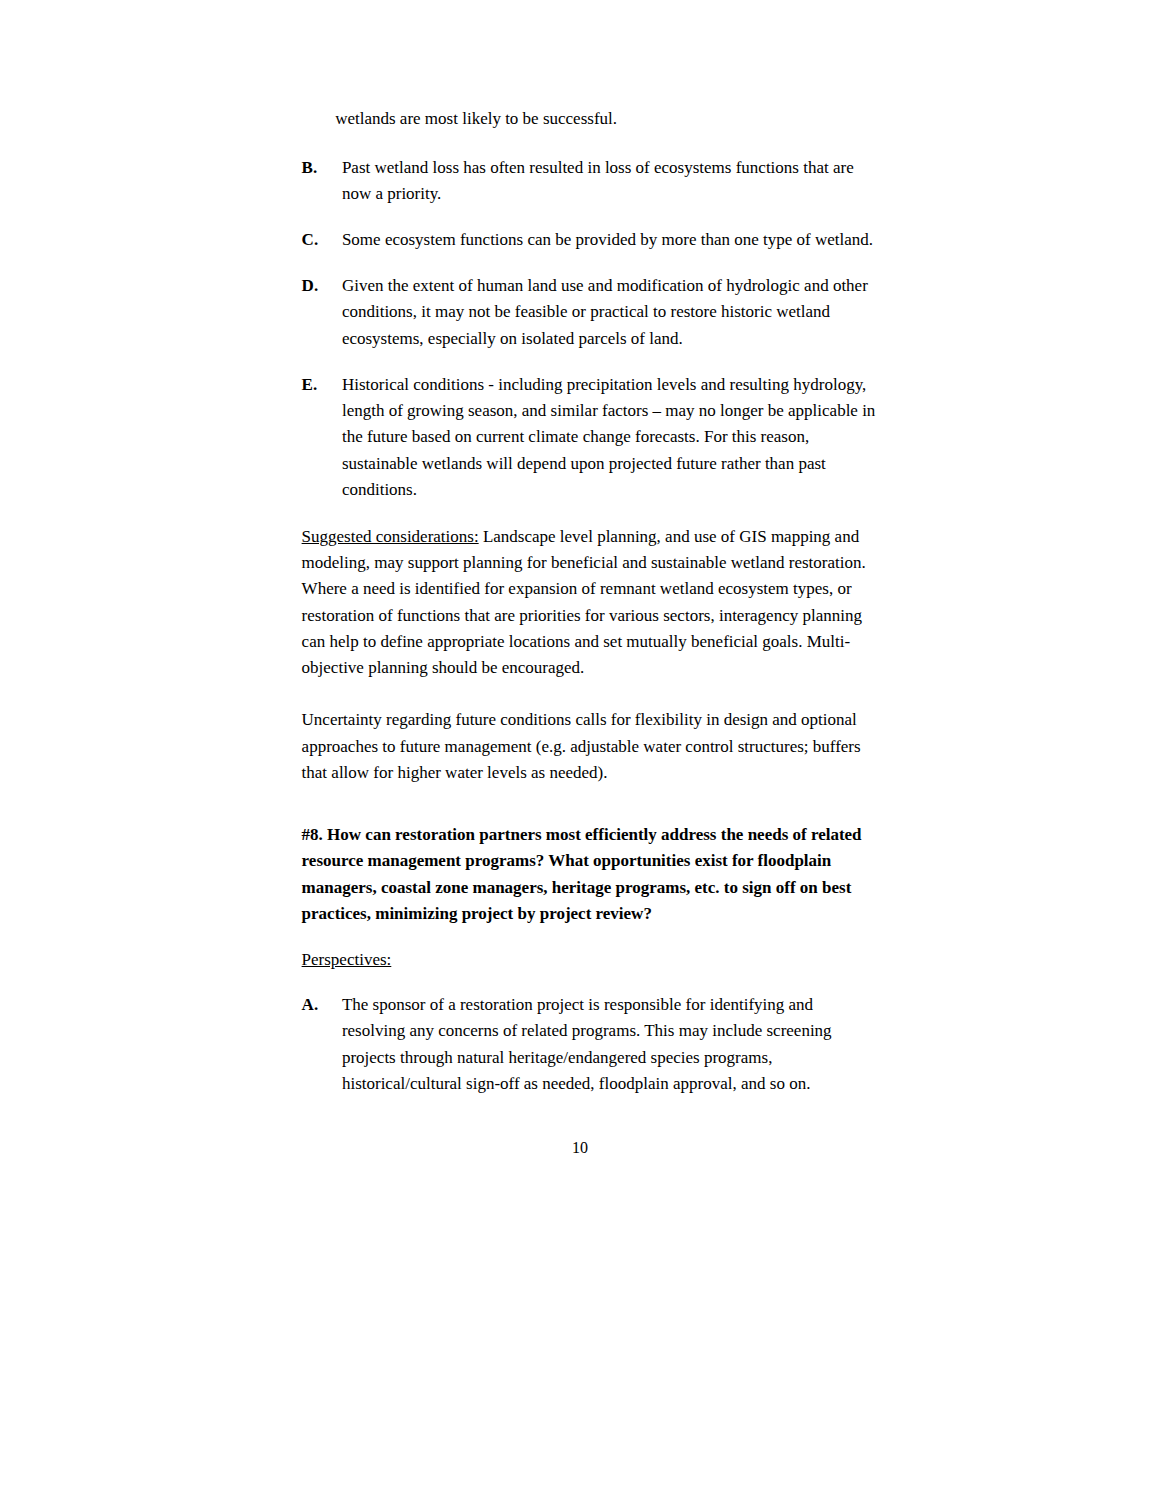wetlands are most likely to be successful.
Past wetland loss has often resulted in loss of ecosystems functions that are now a priority.
Some ecosystem functions can be provided by more than one type of wetland.
Given the extent of human land use and modification of hydrologic and other conditions, it may not be feasible or practical to restore historic wetland ecosystems, especially on isolated parcels of land.
Historical conditions - including precipitation levels and resulting hydrology, length of growing season, and similar factors – may no longer be applicable in the future based on current climate change forecasts. For this reason, sustainable wetlands will depend upon projected future rather than past conditions.
Suggested considerations: Landscape level planning, and use of GIS mapping and modeling, may support planning for beneficial and sustainable wetland restoration. Where a need is identified for expansion of remnant wetland ecosystem types, or restoration of functions that are priorities for various sectors, interagency planning can help to define appropriate locations and set mutually beneficial goals. Multi-objective planning should be encouraged.
Uncertainty regarding future conditions calls for flexibility in design and optional approaches to future management (e.g. adjustable water control structures; buffers that allow for higher water levels as needed).
#8. How can restoration partners most efficiently address the needs of related resource management programs? What opportunities exist for floodplain managers, coastal zone managers, heritage programs, etc. to sign off on best practices, minimizing project by project review?
Perspectives:
The sponsor of a restoration project is responsible for identifying and resolving any concerns of related programs. This may include screening projects through natural heritage/endangered species programs, historical/cultural sign-off as needed, floodplain approval, and so on.
10